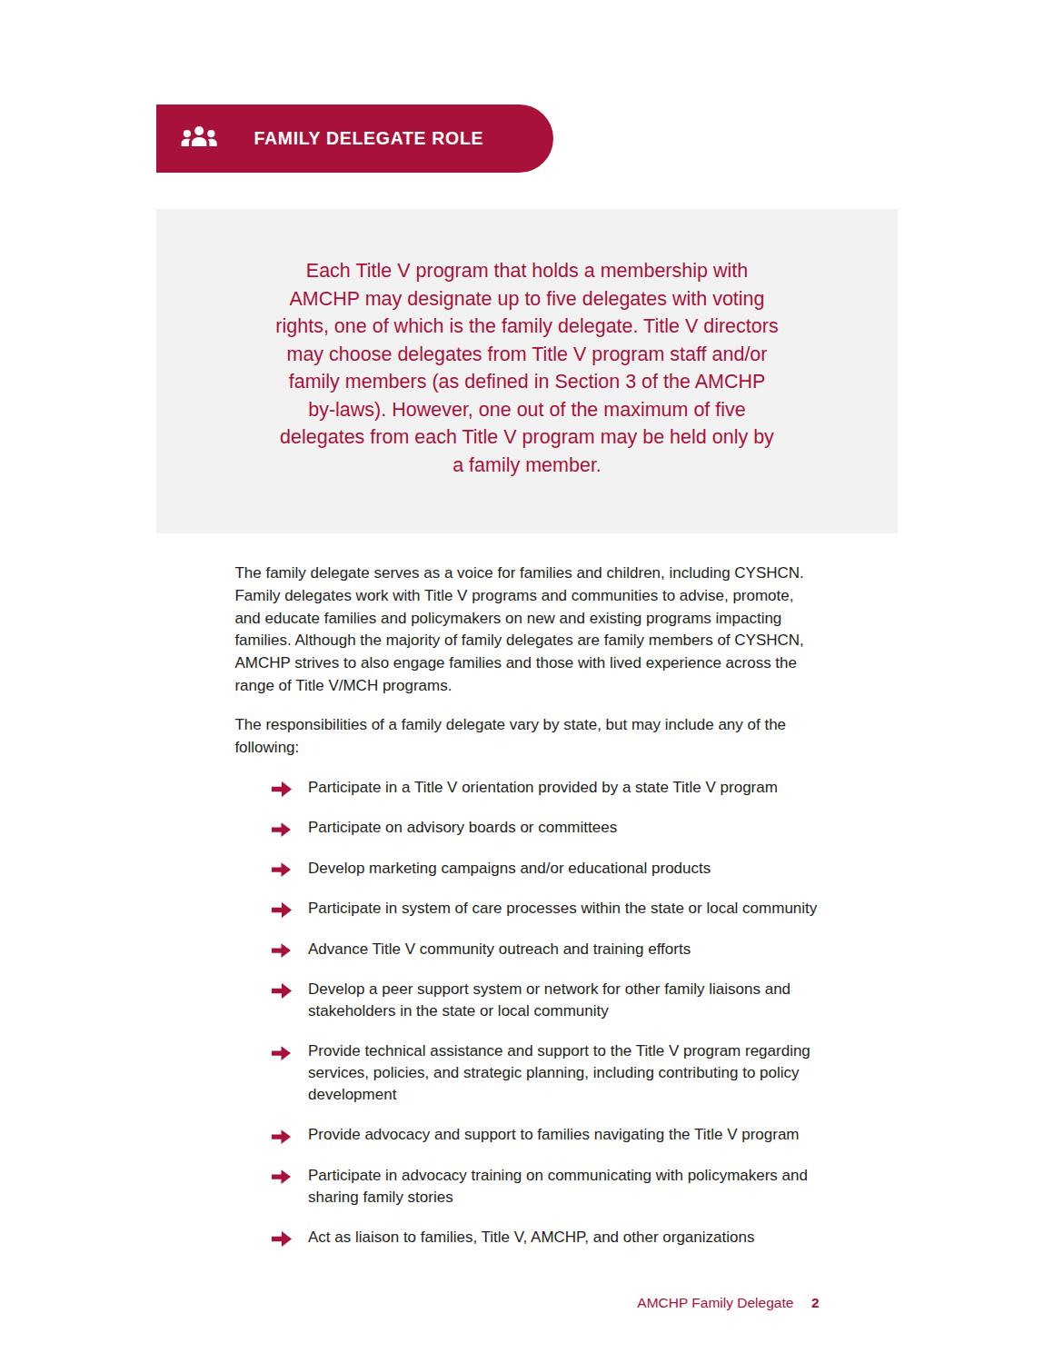Family Delegate Role
Each Title V program that holds a membership with AMCHP may designate up to five delegates with voting rights, one of which is the family delegate. Title V directors may choose delegates from Title V program staff and/or family members (as defined in Section 3 of the AMCHP by-laws). However, one out of the maximum of five delegates from each Title V program may be held only by a family member.
The family delegate serves as a voice for families and children, including CYSHCN. Family delegates work with Title V programs and communities to advise, promote, and educate families and policymakers on new and existing programs impacting families. Although the majority of family delegates are family members of CYSHCN, AMCHP strives to also engage families and those with lived experience across the range of Title V/MCH programs.
The responsibilities of a family delegate vary by state, but may include any of the following:
Participate in a Title V orientation provided by a state Title V program
Participate on advisory boards or committees
Develop marketing campaigns and/or educational products
Participate in system of care processes within the state or local community
Advance Title V community outreach and training efforts
Develop a peer support system or network for other family liaisons and stakeholders in the state or local community
Provide technical assistance and support to the Title V program regarding services, policies, and strategic planning, including contributing to policy development
Provide advocacy and support to families navigating the Title V program
Participate in advocacy training on communicating with policymakers and sharing family stories
Act as liaison to families, Title V, AMCHP, and other organizations
AMCHP Family Delegate 2